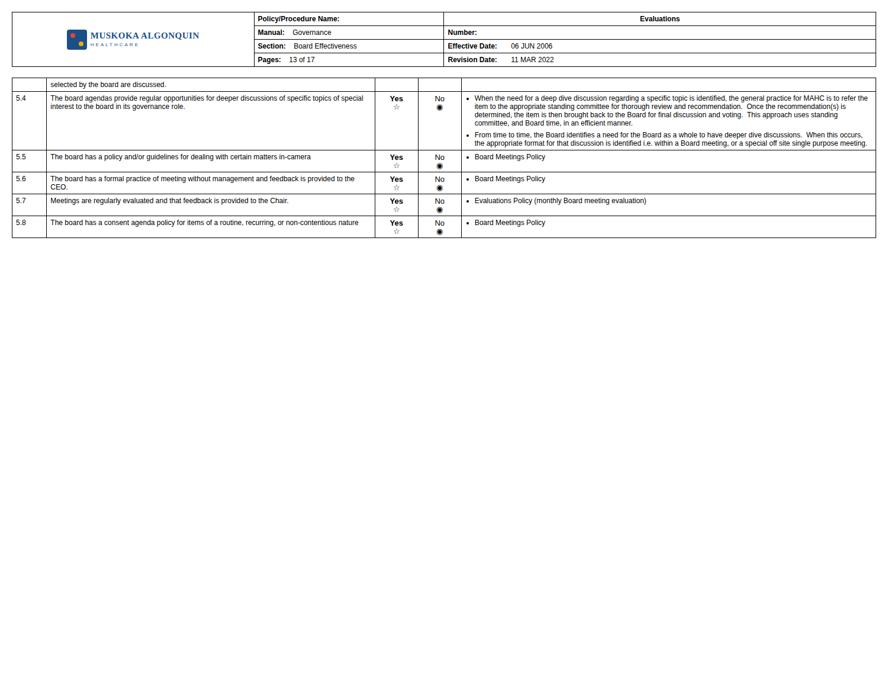| MUSKOKA ALGONQUIN Healthcare | Policy/Procedure Name: | Evaluations |
| Manual: Governance | Number: |
| Section: Board Effectiveness | Effective Date: 06 JUN 2006 |
| Pages: 13 of 17 | Revision Date: 11 MAR 2022 |
| | selected by the board are discussed. | | | |
| 5.4 | The board agendas provide regular opportunities for deeper discussions of specific topics of special interest to the board in its governance role. | Yes ☆ | No ◉ | When the need for a deep dive discussion regarding a specific topic is identified, the general practice for MAHC is to refer the item to the appropriate standing committee for thorough review and recommendation. Once the recommendation(s) is determined, the item is then brought back to the Board for final discussion and voting. This approach uses standing committee, and Board time, in an efficient manner. From time to time, the Board identifies a need for the Board as a whole to have deeper dive discussions. When this occurs, the appropriate format for that discussion is identified i.e. within a Board meeting, or a special off site single purpose meeting. |
| 5.5 | The board has a policy and/or guidelines for dealing with certain matters in-camera | Yes ☆ | No ◉ | Board Meetings Policy |
| 5.6 | The board has a formal practice of meeting without management and feedback is provided to the CEO. | Yes ☆ | No ◉ | Board Meetings Policy |
| 5.7 | Meetings are regularly evaluated and that feedback is provided to the Chair. | Yes ☆ | No ◉ | Evaluations Policy (monthly Board meeting evaluation) |
| 5.8 | The board has a consent agenda policy for items of a routine, recurring, or non-contentious nature | Yes ☆ | No ◉ | Board Meetings Policy |